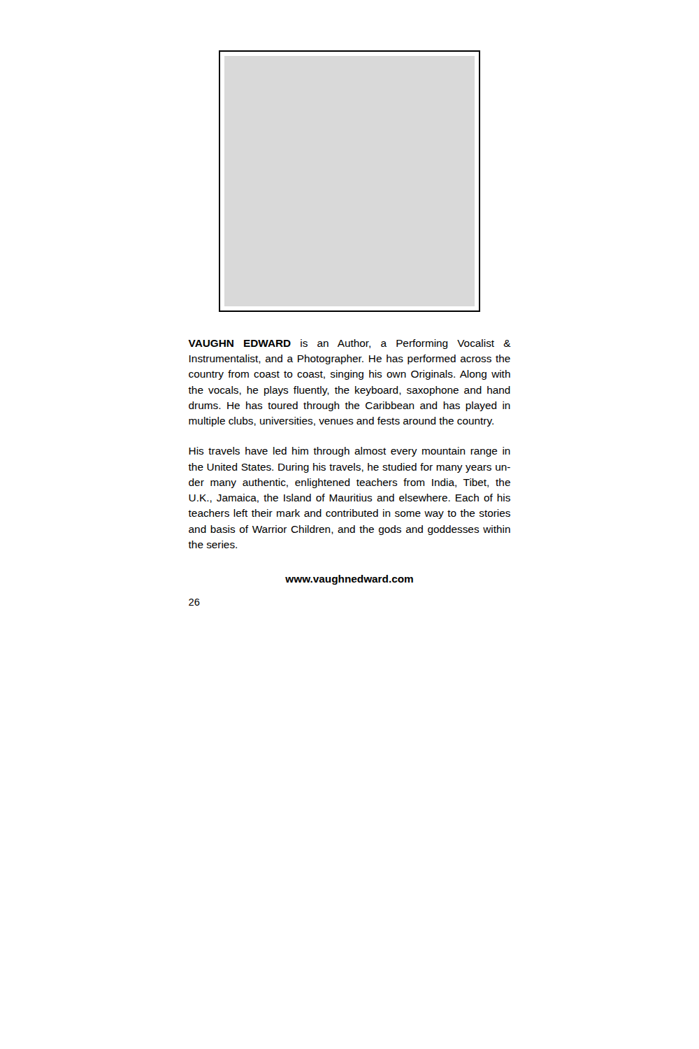VAUGHN EDWARD is an Author, a Performing Vocalist & Instrumentalist, and a Photographer. He has performed across the country from coast to coast, singing his own Originals. Along with the vocals, he plays fluently, the keyboard, saxophone and hand drums. He has toured through the Caribbean and has played in multiple clubs, universities, venues and fests around the country.
His travels have led him through almost every mountain range in the United States. During his travels, he studied for many years under many authentic, enlightened teachers from India, Tibet, the U.K., Jamaica, the Island of Mauritius and elsewhere. Each of his teachers left their mark and contributed in some way to the stories and basis of Warrior Children, and the gods and goddesses within the series.
www.vaughnedward.com
26